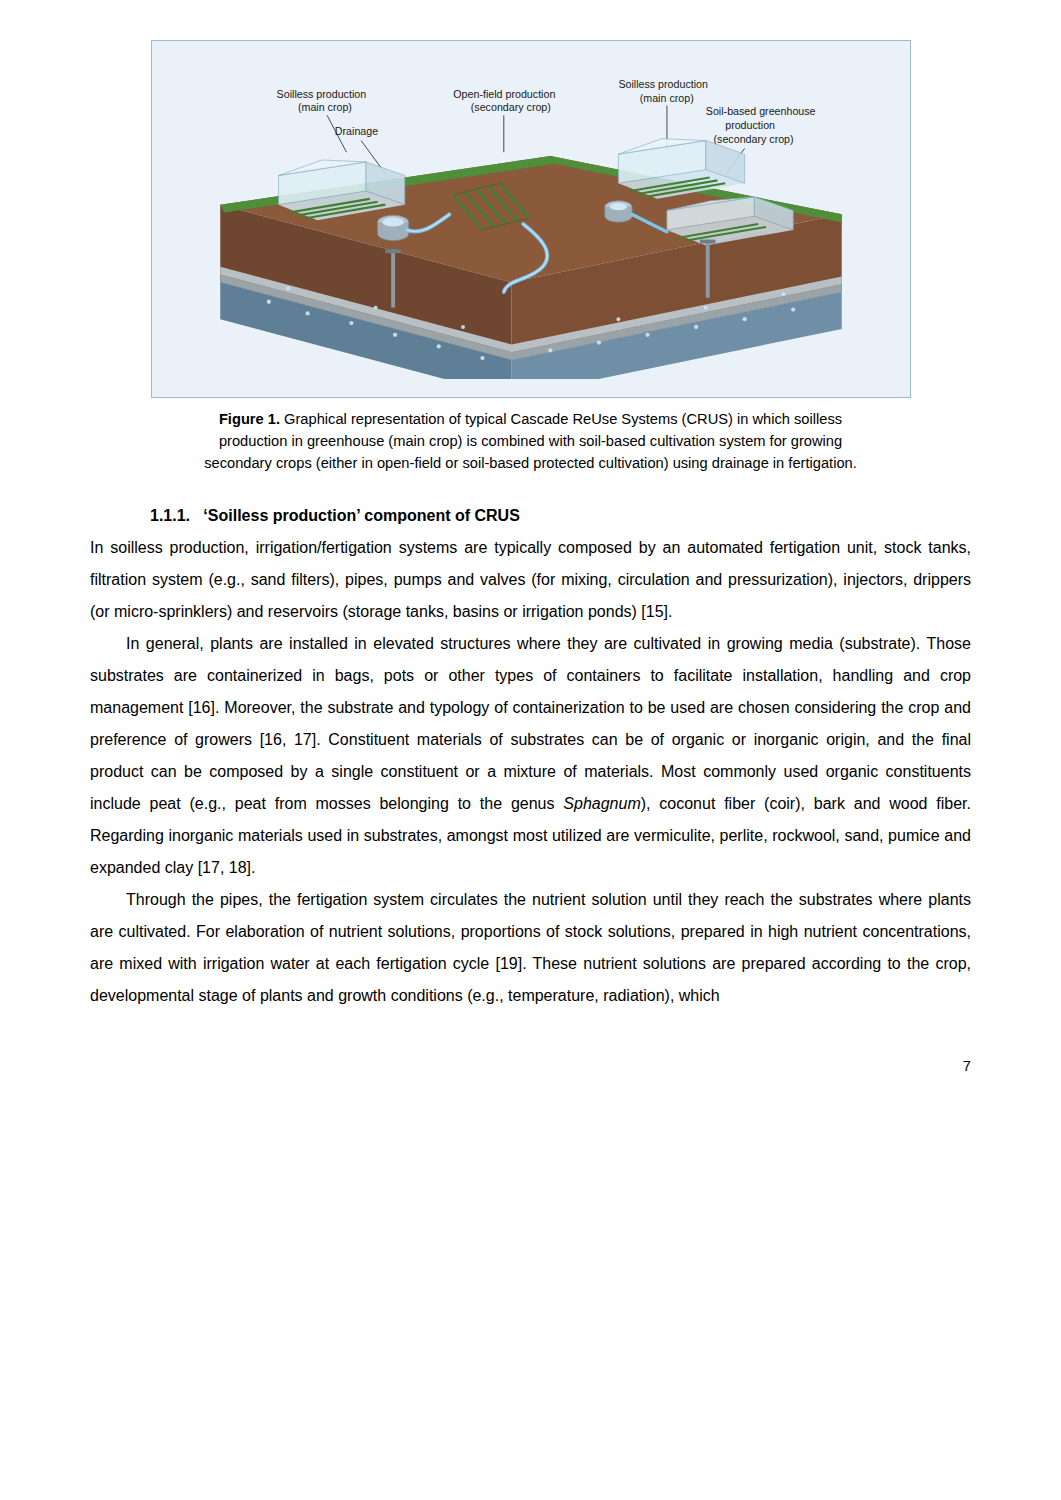Soilless production (main crop) Open-field production (secondary crop) Soilless production (main crop) Soil-based greenhouse production (secondary crop) Drainage
Figure 1. Graphical representation of typical Cascade ReUse Systems (CRUS) in which soilless production in greenhouse (main crop) is combined with soil-based cultivation system for growing secondary crops (either in open-field or soil-based protected cultivation) using drainage in fertigation.
1.1.1. ‘Soilless production’ component of CRUS
In soilless production, irrigation/fertigation systems are typically composed by an automated fertigation unit, stock tanks, filtration system (e.g., sand filters), pipes, pumps and valves (for mixing, circulation and pressurization), injectors, drippers (or micro-sprinklers) and reservoirs (storage tanks, basins or irrigation ponds) [15].
In general, plants are installed in elevated structures where they are cultivated in growing media (substrate). Those substrates are containerized in bags, pots or other types of containers to facilitate installation, handling and crop management [16]. Moreover, the substrate and typology of containerization to be used are chosen considering the crop and preference of growers [16, 17]. Constituent materials of substrates can be of organic or inorganic origin, and the final product can be composed by a single constituent or a mixture of materials. Most commonly used organic constituents include peat (e.g., peat from mosses belonging to the genus Sphagnum), coconut fiber (coir), bark and wood fiber. Regarding inorganic materials used in substrates, amongst most utilized are vermiculite, perlite, rockwool, sand, pumice and expanded clay [17, 18].
Through the pipes, the fertigation system circulates the nutrient solution until they reach the substrates where plants are cultivated. For elaboration of nutrient solutions, proportions of stock solutions, prepared in high nutrient concentrations, are mixed with irrigation water at each fertigation cycle [19]. These nutrient solutions are prepared according to the crop, developmental stage of plants and growth conditions (e.g., temperature, radiation), which
7